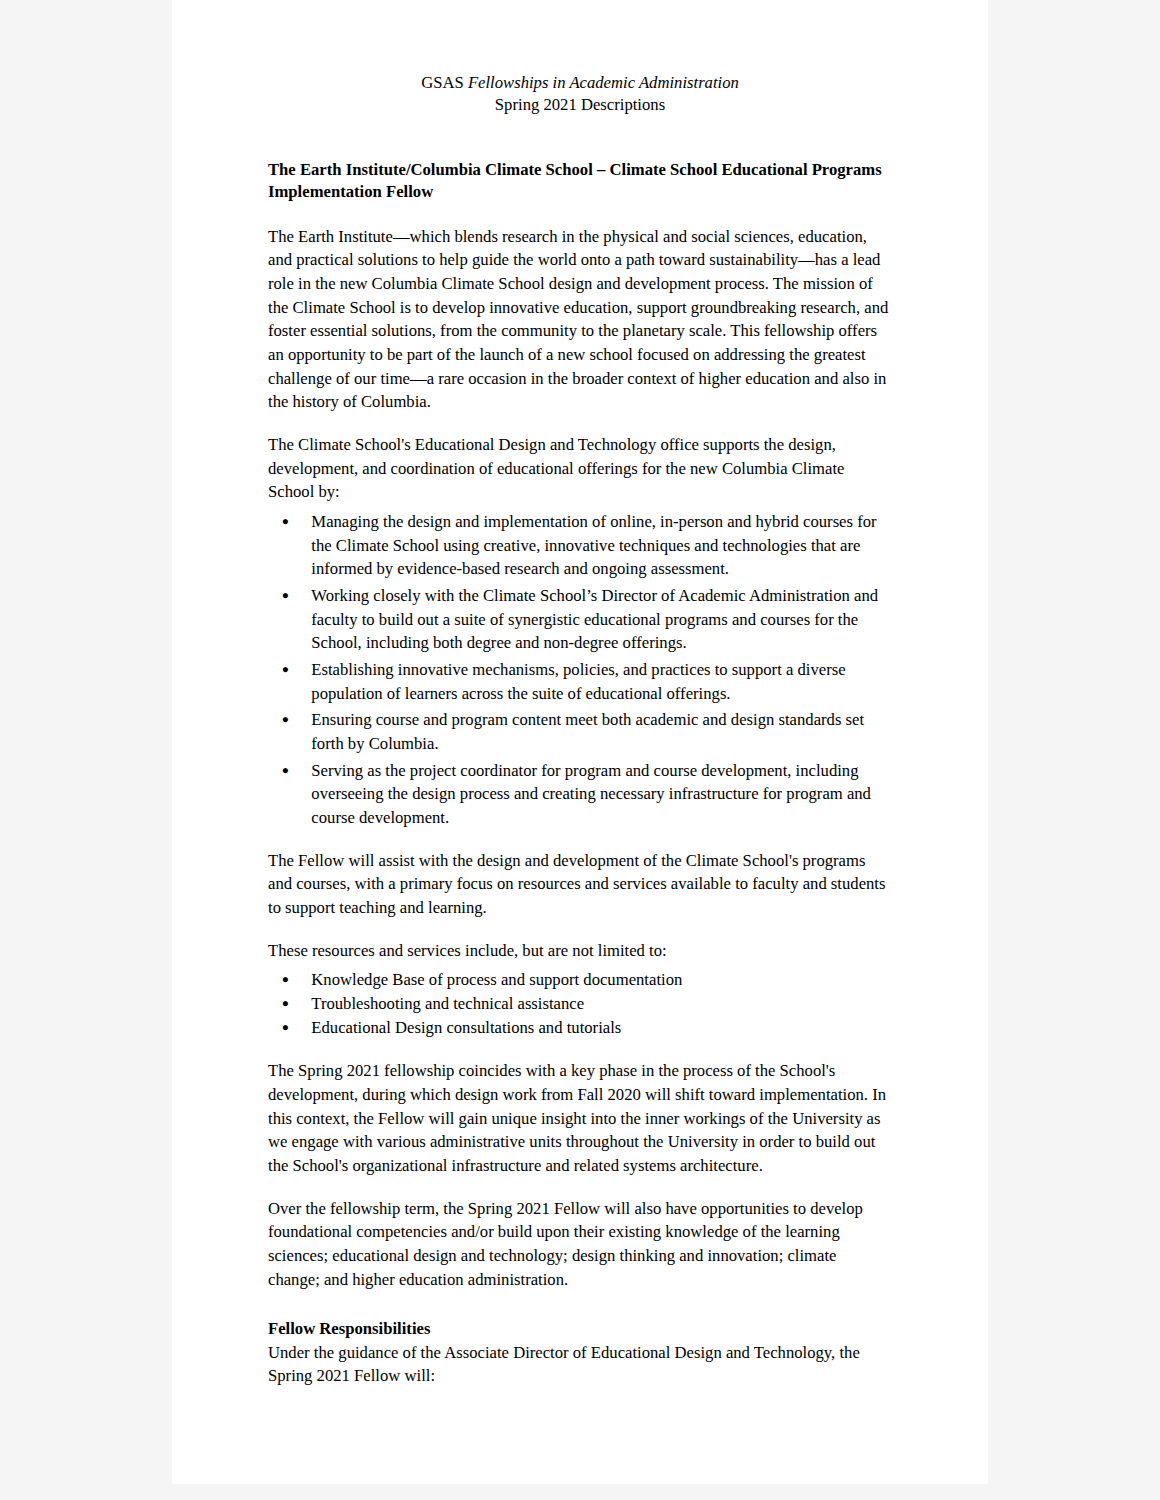GSAS Fellowships in Academic Administration Spring 2021 Descriptions
The Earth Institute/Columbia Climate School – Climate School Educational Programs Implementation Fellow
The Earth Institute—which blends research in the physical and social sciences, education, and practical solutions to help guide the world onto a path toward sustainability—has a lead role in the new Columbia Climate School design and development process. The mission of the Climate School is to develop innovative education, support groundbreaking research, and foster essential solutions, from the community to the planetary scale. This fellowship offers an opportunity to be part of the launch of a new school focused on addressing the greatest challenge of our time—a rare occasion in the broader context of higher education and also in the history of Columbia.
The Climate School's Educational Design and Technology office supports the design, development, and coordination of educational offerings for the new Columbia Climate School by:
Managing the design and implementation of online, in-person and hybrid courses for the Climate School using creative, innovative techniques and technologies that are informed by evidence-based research and ongoing assessment.
Working closely with the Climate School’s Director of Academic Administration and faculty to build out a suite of synergistic educational programs and courses for the School, including both degree and non-degree offerings.
Establishing innovative mechanisms, policies, and practices to support a diverse population of learners across the suite of educational offerings.
Ensuring course and program content meet both academic and design standards set forth by Columbia.
Serving as the project coordinator for program and course development, including overseeing the design process and creating necessary infrastructure for program and course development.
The Fellow will assist with the design and development of the Climate School's programs and courses, with a primary focus on resources and services available to faculty and students to support teaching and learning.
These resources and services include, but are not limited to:
Knowledge Base of process and support documentation
Troubleshooting and technical assistance
Educational Design consultations and tutorials
The Spring 2021 fellowship coincides with a key phase in the process of the School's development, during which design work from Fall 2020 will shift toward implementation. In this context, the Fellow will gain unique insight into the inner workings of the University as we engage with various administrative units throughout the University in order to build out the School's organizational infrastructure and related systems architecture.
Over the fellowship term, the Spring 2021 Fellow will also have opportunities to develop foundational competencies and/or build upon their existing knowledge of the learning sciences; educational design and technology; design thinking and innovation; climate change; and higher education administration.
Fellow Responsibilities
Under the guidance of the Associate Director of Educational Design and Technology, the Spring 2021 Fellow will: